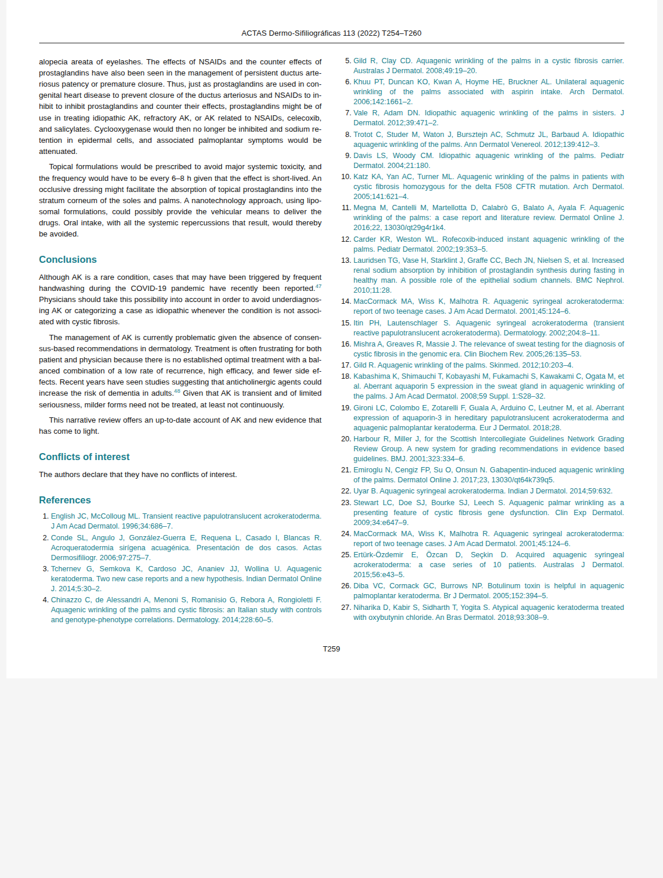ACTAS Dermo-Sifiliográficas 113 (2022) T254–T260
alopecia areata of eyelashes. The effects of NSAIDs and the counter effects of prostaglandins have also been seen in the management of persistent ductus arteriosus patency or premature closure. Thus, just as prostaglandins are used in congenital heart disease to prevent closure of the ductus arteriosus and NSAIDs to inhibit to inhibit prostaglandins and counter their effects, prostaglandins might be of use in treating idiopathic AK, refractory AK, or AK related to NSAIDs, celecoxib, and salicylates. Cyclooxygenase would then no longer be inhibited and sodium retention in epidermal cells, and associated palmoplantar symptoms would be attenuated.
Topical formulations would be prescribed to avoid major systemic toxicity, and the frequency would have to be every 6–8 h given that the effect is short-lived. An occlusive dressing might facilitate the absorption of topical prostaglandins into the stratum corneum of the soles and palms. A nanotechnology approach, using liposomal formulations, could possibly provide the vehicular means to deliver the drugs. Oral intake, with all the systemic repercussions that result, would thereby be avoided.
Conclusions
Although AK is a rare condition, cases that may have been triggered by frequent handwashing during the COVID-19 pandemic have recently been reported.47 Physicians should take this possibility into account in order to avoid underdiagnosing AK or categorizing a case as idiopathic whenever the condition is not associated with cystic fibrosis.
The management of AK is currently problematic given the absence of consensus-based recommendations in dermatology. Treatment is often frustrating for both patient and physician because there is no established optimal treatment with a balanced combination of a low rate of recurrence, high efficacy, and fewer side effects. Recent years have seen studies suggesting that anticholinergic agents could increase the risk of dementia in adults.48 Given that AK is transient and of limited seriousness, milder forms need not be treated, at least not continuously.
This narrative review offers an up-to-date account of AK and new evidence that has come to light.
Conflicts of interest
The authors declare that they have no conflicts of interest.
References
English JC, McColloug ML. Transient reactive papulotranslucent acrokeratoderma. J Am Acad Dermatol. 1996;34:686–7.
Conde SL, Angulo J, González-Guerra E, Requena L, Casado I, Blancas R. Acroqueratodermia sirígena acuagénica. Presentación de dos casos. Actas Dermosifiliogr. 2006;97:275–7.
Tchernev G, Semkova K, Cardoso JC, Ananiev JJ, Wollina U. Aquagenic keratoderma. Two new case reports and a new hypothesis. Indian Dermatol Online J. 2014;5:30–2.
Chinazzo C, de Alessandri A, Menoni S, Romanisio G, Rebora A, Rongioletti F. Aquagenic wrinkling of the palms and cystic fibrosis: an Italian study with controls and genotype-phenotype correlations. Dermatology. 2014;228:60–5.
Gild R, Clay CD. Aquagenic wrinkling of the palms in a cystic fibrosis carrier. Australas J Dermatol. 2008;49:19–20.
Khuu PT, Duncan KO, Kwan A, Hoyme HE, Bruckner AL. Unilateral aquagenic wrinkling of the palms associated with aspirin intake. Arch Dermatol. 2006;142:1661–2.
Vale R, Adam DN. Idiopathic aquagenic wrinkling of the palms in sisters. J Dermatol. 2012;39:471–2.
Trotot C, Studer M, Waton J, Bursztejn AC, Schmutz JL, Barbaud A. Idiopathic aquagenic wrinkling of the palms. Ann Dermatol Venereol. 2012;139:412–3.
Davis LS, Woody CM. Idiopathic aquagenic wrinkling of the palms. Pediatr Dermatol. 2004;21:180.
Katz KA, Yan AC, Turner ML. Aquagenic wrinkling of the palms in patients with cystic fibrosis homozygous for the delta F508 CFTR mutation. Arch Dermatol. 2005;141:621–4.
Megna M, Cantelli M, Martellotta D, Calabrò G, Balato A, Ayala F. Aquagenic wrinkling of the palms: a case report and literature review. Dermatol Online J. 2016;22, 13030/qt29g4r1k4.
Carder KR, Weston WL. Rofecoxib-induced instant aquagenic wrinkling of the palms. Pediatr Dermatol. 2002;19:353–5.
Lauridsen TG, Vase H, Starklint J, Graffe CC, Bech JN, Nielsen S, et al. Increased renal sodium absorption by inhibition of prostaglandin synthesis during fasting in healthy man. A possible role of the epithelial sodium channels. BMC Nephrol. 2010;11:28.
MacCormack MA, Wiss K, Malhotra R. Aquagenic syringeal acrokeratoderma: report of two teenage cases. J Am Acad Dermatol. 2001;45:124–6.
Itin PH, Lautenschlager S. Aquagenic syringeal acrokeratoderma (transient reactive papulotranslucent acrokeratoderma). Dermatology. 2002;204:8–11.
Mishra A, Greaves R, Massie J. The relevance of sweat testing for the diagnosis of cystic fibrosis in the genomic era. Clin Biochem Rev. 2005;26:135–53.
Gild R. Aquagenic wrinkling of the palms. Skinmed. 2012;10:203–4.
Kabashima K, Shimauchi T, Kobayashi M, Fukamachi S, Kawakami C, Ogata M, et al. Aberrant aquaporin 5 expression in the sweat gland in aquagenic wrinkling of the palms. J Am Acad Dermatol. 2008;59 Suppl. 1:S28–32.
Gironi LC, Colombo E, Zotarelli F, Guala A, Arduino C, Leutner M, et al. Aberrant expression of aquaporin-3 in hereditary papulotranslucent acrokeratoderma and aquagenic palmoplantar keratoderma. Eur J Dermatol. 2018;28.
Harbour R, Miller J, for the Scottish Intercollegiate Guidelines Network Grading Review Group. A new system for grading recommendations in evidence based guidelines. BMJ. 2001;323:334–6.
Emiroglu N, Cengiz FP, Su O, Onsun N. Gabapentin-induced aquagenic wrinkling of the palms. Dermatol Online J. 2017;23, 13030/qt64k739q5.
Uyar B. Aquagenic syringeal acrokeratoderma. Indian J Dermatol. 2014;59:632.
Stewart LC, Doe SJ, Bourke SJ, Leech S. Aquagenic palmar wrinkling as a presenting feature of cystic fibrosis gene dysfunction. Clin Exp Dermatol. 2009;34:e647–9.
MacCormack MA, Wiss K, Malhotra R. Aquagenic syringeal acrokeratoderma: report of two teenage cases. J Am Acad Dermatol. 2001;45:124–6.
Ertürk-Özdemir E, Özcan D, Seçkin D. Acquired aquagenic syringeal acrokeratoderma: a case series of 10 patients. Australas J Dermatol. 2015;56:e43–5.
Diba VC, Cormack GC, Burrows NP. Botulinum toxin is helpful in aquagenic palmoplantar keratoderma. Br J Dermatol. 2005;152:394–5.
Niharika D, Kabir S, Sidharth T, Yogita S. Atypical aquagenic keratoderma treated with oxybutynin chloride. An Bras Dermatol. 2018;93:308–9.
T259